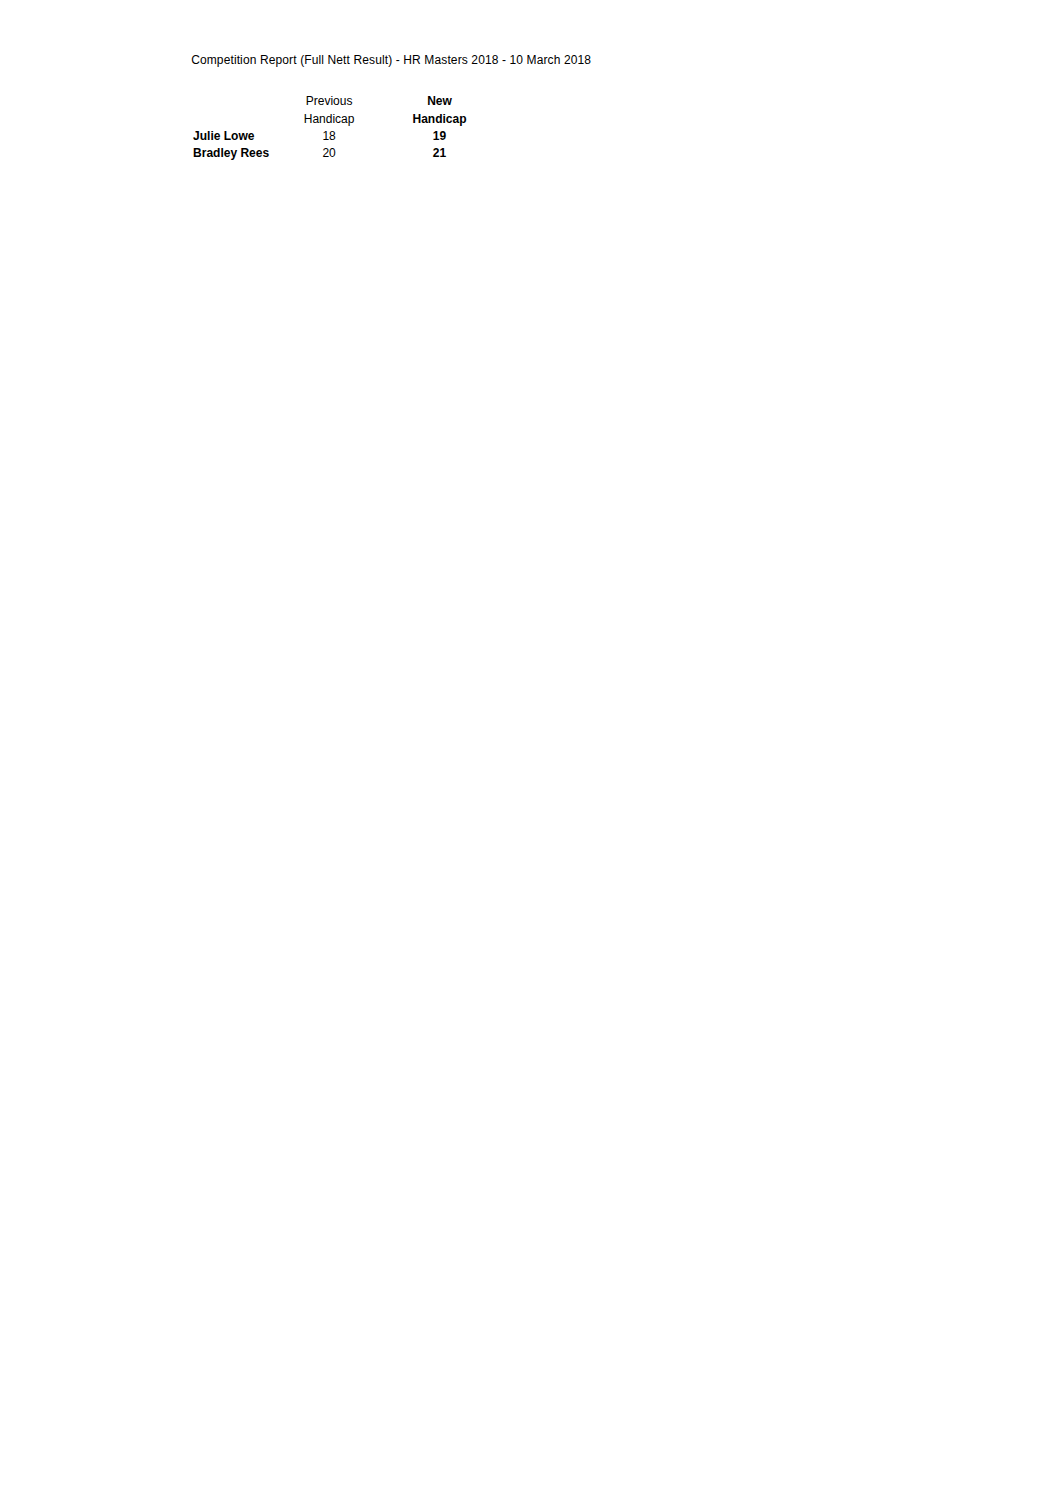Competition Report (Full Nett Result) - HR Masters 2018 - 10 March 2018
| | Previous | New |
| | Handicap | Handicap |
| Julie Lowe | 18 | 19 |
| Bradley Rees | 20 | 21 |